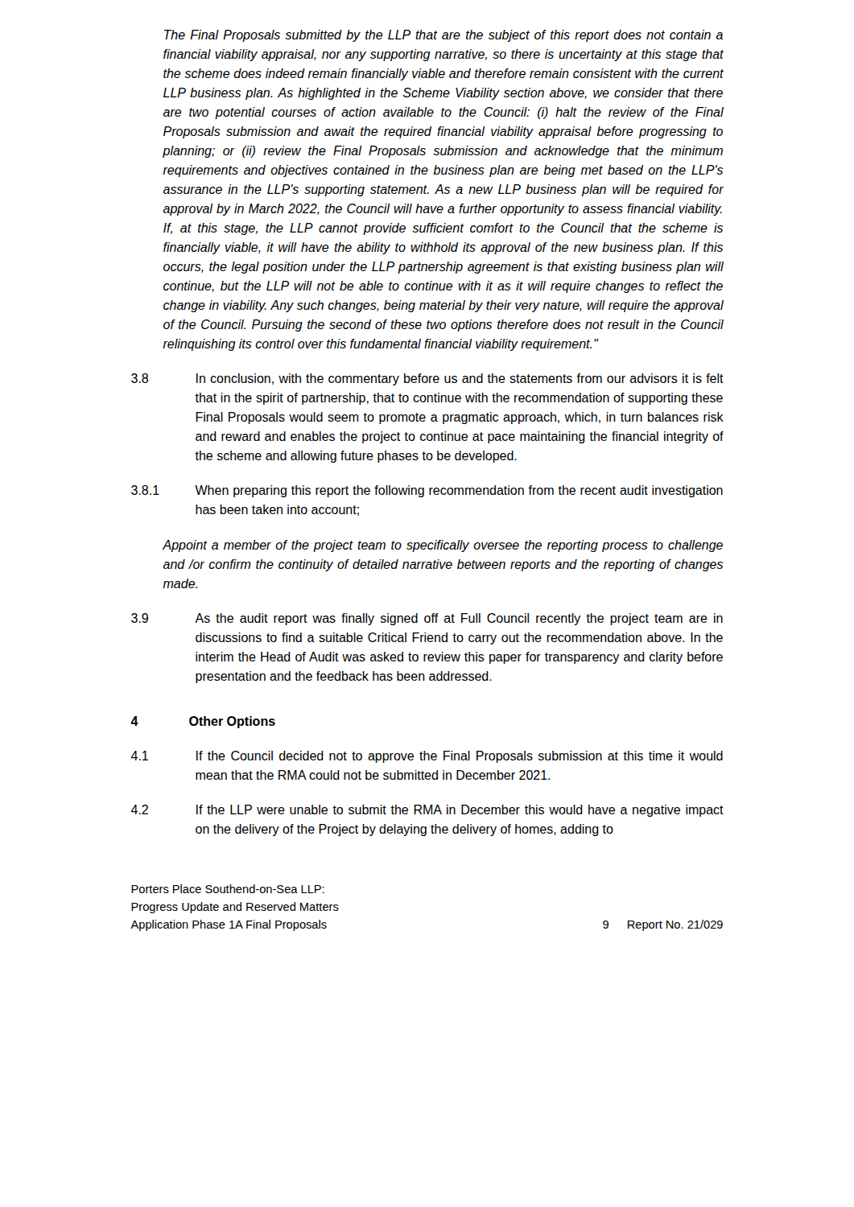The Final Proposals submitted by the LLP that are the subject of this report does not contain a financial viability appraisal, nor any supporting narrative, so there is uncertainty at this stage that the scheme does indeed remain financially viable and therefore remain consistent with the current LLP business plan. As highlighted in the Scheme Viability section above, we consider that there are two potential courses of action available to the Council: (i) halt the review of the Final Proposals submission and await the required financial viability appraisal before progressing to planning; or (ii) review the Final Proposals submission and acknowledge that the minimum requirements and objectives contained in the business plan are being met based on the LLP's assurance in the LLP's supporting statement. As a new LLP business plan will be required for approval by in March 2022, the Council will have a further opportunity to assess financial viability. If, at this stage, the LLP cannot provide sufficient comfort to the Council that the scheme is financially viable, it will have the ability to withhold its approval of the new business plan. If this occurs, the legal position under the LLP partnership agreement is that existing business plan will continue, but the LLP will not be able to continue with it as it will require changes to reflect the change in viability. Any such changes, being material by their very nature, will require the approval of the Council. Pursuing the second of these two options therefore does not result in the Council relinquishing its control over this fundamental financial viability requirement."
3.8
In conclusion, with the commentary before us and the statements from our advisors it is felt that in the spirit of partnership, that to continue with the recommendation of supporting these Final Proposals would seem to promote a pragmatic approach, which, in turn balances risk and reward and enables the project to continue at pace maintaining the financial integrity of the scheme and allowing future phases to be developed.
3.8.1
When preparing this report the following recommendation from the recent audit investigation has been taken into account;
Appoint a member of the project team to specifically oversee the reporting process to challenge and /or confirm the continuity of detailed narrative between reports and the reporting of changes made.
3.9
As the audit report was finally signed off at Full Council recently the project team are in discussions to find a suitable Critical Friend to carry out the recommendation above. In the interim the Head of Audit was asked to review this paper for transparency and clarity before presentation and the feedback has been addressed.
4 Other Options
4.1
If the Council decided not to approve the Final Proposals submission at this time it would mean that the RMA could not be submitted in December 2021.
4.2
If the LLP were unable to submit the RMA in December this would have a negative impact on the delivery of the Project by delaying the delivery of homes, adding to
Porters Place Southend-on-Sea LLP:
Progress Update and Reserved Matters
Application Phase 1A Final Proposals
9
Report No. 21/029